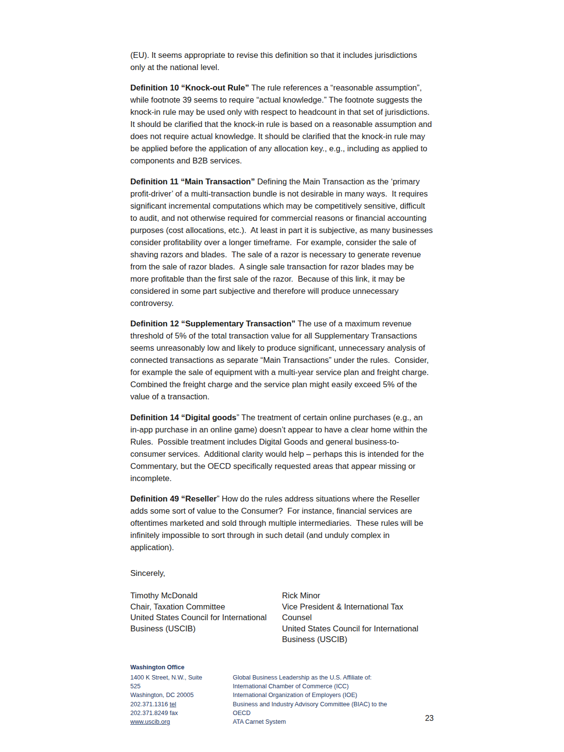(EU). It seems appropriate to revise this definition so that it includes jurisdictions only at the national level.
Definition 10 “Knock-out Rule” The rule references a “reasonable assumption”, while footnote 39 seems to require “actual knowledge.” The footnote suggests the knock-in rule may be used only with respect to headcount in that set of jurisdictions. It should be clarified that the knock-in rule is based on a reasonable assumption and does not require actual knowledge. It should be clarified that the knock-in rule may be applied before the application of any allocation key., e.g., including as applied to components and B2B services.
Definition 11 “Main Transaction” Defining the Main Transaction as the ‘primary profit-driver’ of a multi-transaction bundle is not desirable in many ways. It requires significant incremental computations which may be competitively sensitive, difficult to audit, and not otherwise required for commercial reasons or financial accounting purposes (cost allocations, etc.). At least in part it is subjective, as many businesses consider profitability over a longer timeframe. For example, consider the sale of shaving razors and blades. The sale of a razor is necessary to generate revenue from the sale of razor blades. A single sale transaction for razor blades may be more profitable than the first sale of the razor. Because of this link, it may be considered in some part subjective and therefore will produce unnecessary controversy.
Definition 12 “Supplementary Transaction” The use of a maximum revenue threshold of 5% of the total transaction value for all Supplementary Transactions seems unreasonably low and likely to produce significant, unnecessary analysis of connected transactions as separate “Main Transactions” under the rules. Consider, for example the sale of equipment with a multi-year service plan and freight charge. Combined the freight charge and the service plan might easily exceed 5% of the value of a transaction.
Definition 14 “Digital goods” The treatment of certain online purchases (e.g., an in-app purchase in an online game) doesn’t appear to have a clear home within the Rules. Possible treatment includes Digital Goods and general business-to-consumer services. Additional clarity would help – perhaps this is intended for the Commentary, but the OECD specifically requested areas that appear missing or incomplete.
Definition 49 “Reseller” How do the rules address situations where the Reseller adds some sort of value to the Consumer? For instance, financial services are oftentimes marketed and sold through multiple intermediaries. These rules will be infinitely impossible to sort through in such detail (and unduly complex in application).
Sincerely,
| Timothy McDonald Chair, Taxation Committee United States Council for International Business (USCIB) | Rick Minor Vice President & International Tax Counsel United States Council for International Business (USCIB) |
Washington Office
1400 K Street, N.W., Suite 525
Washington, DC 20005
202.371.1316 tel
202.371.8249 fax
www.uscib.org
Global Business Leadership as the U.S. Affiliate of:
International Chamber of Commerce (ICC)
International Organization of Employers (IOE)
Business and Industry Advisory Committee (BIAC) to the OECD
ATA Carnet System
23